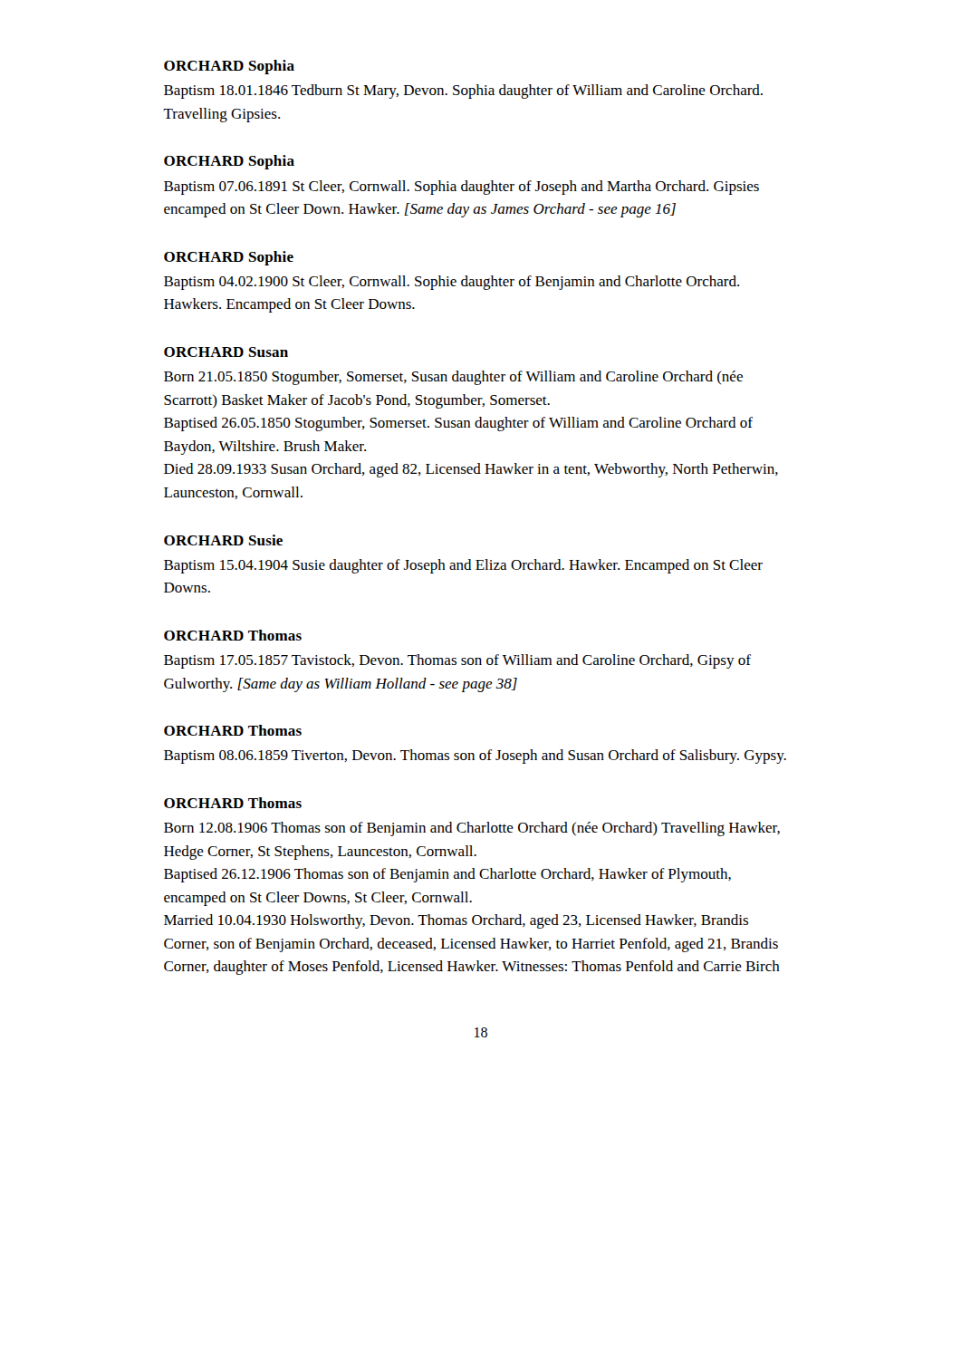ORCHARD Sophia
Baptism 18.01.1846 Tedburn St Mary, Devon. Sophia daughter of William and Caroline Orchard. Travelling Gipsies.
ORCHARD Sophia
Baptism 07.06.1891 St Cleer, Cornwall. Sophia daughter of Joseph and Martha Orchard. Gipsies encamped on St Cleer Down. Hawker. [Same day as James Orchard - see page 16]
ORCHARD Sophie
Baptism 04.02.1900 St Cleer, Cornwall. Sophie daughter of Benjamin and Charlotte Orchard. Hawkers. Encamped on St Cleer Downs.
ORCHARD Susan
Born 21.05.1850 Stogumber, Somerset, Susan daughter of William and Caroline Orchard (née Scarrott) Basket Maker of Jacob's Pond, Stogumber, Somerset.
Baptised 26.05.1850 Stogumber, Somerset. Susan daughter of William and Caroline Orchard of Baydon, Wiltshire. Brush Maker.
Died 28.09.1933 Susan Orchard, aged 82, Licensed Hawker in a tent, Webworthy, North Petherwin, Launceston, Cornwall.
ORCHARD Susie
Baptism 15.04.1904 Susie daughter of Joseph and Eliza Orchard. Hawker. Encamped on St Cleer Downs.
ORCHARD Thomas
Baptism 17.05.1857 Tavistock, Devon. Thomas son of William and Caroline Orchard, Gipsy of Gulworthy. [Same day as William Holland - see page 38]
ORCHARD Thomas
Baptism 08.06.1859 Tiverton, Devon. Thomas son of Joseph and Susan Orchard of Salisbury. Gypsy.
ORCHARD Thomas
Born 12.08.1906 Thomas son of Benjamin and Charlotte Orchard (née Orchard) Travelling Hawker, Hedge Corner, St Stephens, Launceston, Cornwall.
Baptised 26.12.1906 Thomas son of Benjamin and Charlotte Orchard, Hawker of Plymouth, encamped on St Cleer Downs, St Cleer, Cornwall.
Married 10.04.1930 Holsworthy, Devon. Thomas Orchard, aged 23, Licensed Hawker, Brandis Corner, son of Benjamin Orchard, deceased, Licensed Hawker, to Harriet Penfold, aged 21, Brandis Corner, daughter of Moses Penfold, Licensed Hawker. Witnesses: Thomas Penfold and Carrie Birch
18